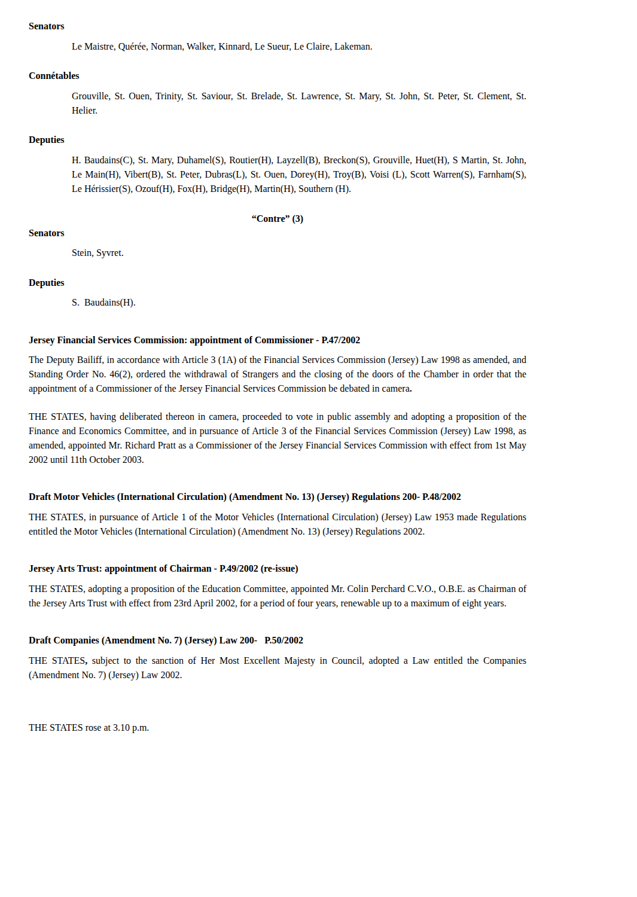Senators
Le Maistre, Quérée, Norman, Walker, Kinnard, Le Sueur, Le Claire, Lakeman.
Connétables
Grouville, St. Ouen, Trinity, St. Saviour, St. Brelade, St. Lawrence, St. Mary, St. John, St. Peter, St. Clement, St. Helier.
Deputies
H. Baudains(C), St. Mary, Duhamel(S), Routier(H), Layzell(B), Breckon(S), Grouville, Huet(H), S Martin, St. John, Le Main(H), Vibert(B), St. Peter, Dubras(L), St. Ouen, Dorey(H), Troy(B), Voisi (L), Scott Warren(S), Farnham(S), Le Hérissier(S), Ozouf(H), Fox(H), Bridge(H), Martin(H), Southern (H).
“Contre” (3)
Senators
Stein, Syvret.
Deputies
S. Baudains(H).
Jersey Financial Services Commission: appointment of Commissioner - P.47/2002
The Deputy Bailiff, in accordance with Article 3 (1A) of the Financial Services Commission (Jersey) Law 1998 as amended, and Standing Order No. 46(2), ordered the withdrawal of Strangers and the closing of the doors of the Chamber in order that the appointment of a Commissioner of the Jersey Financial Services Commission be debated in camera.
THE STATES, having deliberated thereon in camera, proceeded to vote in public assembly and adopting a proposition of the Finance and Economics Committee, and in pursuance of Article 3 of the Financial Services Commission (Jersey) Law 1998, as amended, appointed Mr. Richard Pratt as a Commissioner of the Jersey Financial Services Commission with effect from 1st May 2002 until 11th October 2003.
Draft Motor Vehicles (International Circulation) (Amendment No. 13) (Jersey) Regulations 200- P.48/2002
THE STATES, in pursuance of Article 1 of the Motor Vehicles (International Circulation) (Jersey) Law 1953 made Regulations entitled the Motor Vehicles (International Circulation) (Amendment No. 13) (Jersey) Regulations 2002.
Jersey Arts Trust: appointment of Chairman - P.49/2002 (re-issue)
THE STATES, adopting a proposition of the Education Committee, appointed Mr. Colin Perchard C.V.O., O.B.E. as Chairman of the Jersey Arts Trust with effect from 23rd April 2002, for a period of four years, renewable up to a maximum of eight years.
Draft Companies (Amendment No. 7) (Jersey) Law 200- P.50/2002
THE STATES, subject to the sanction of Her Most Excellent Majesty in Council, adopted a Law entitled the Companies (Amendment No. 7) (Jersey) Law 2002.
THE STATES rose at 3.10 p.m.